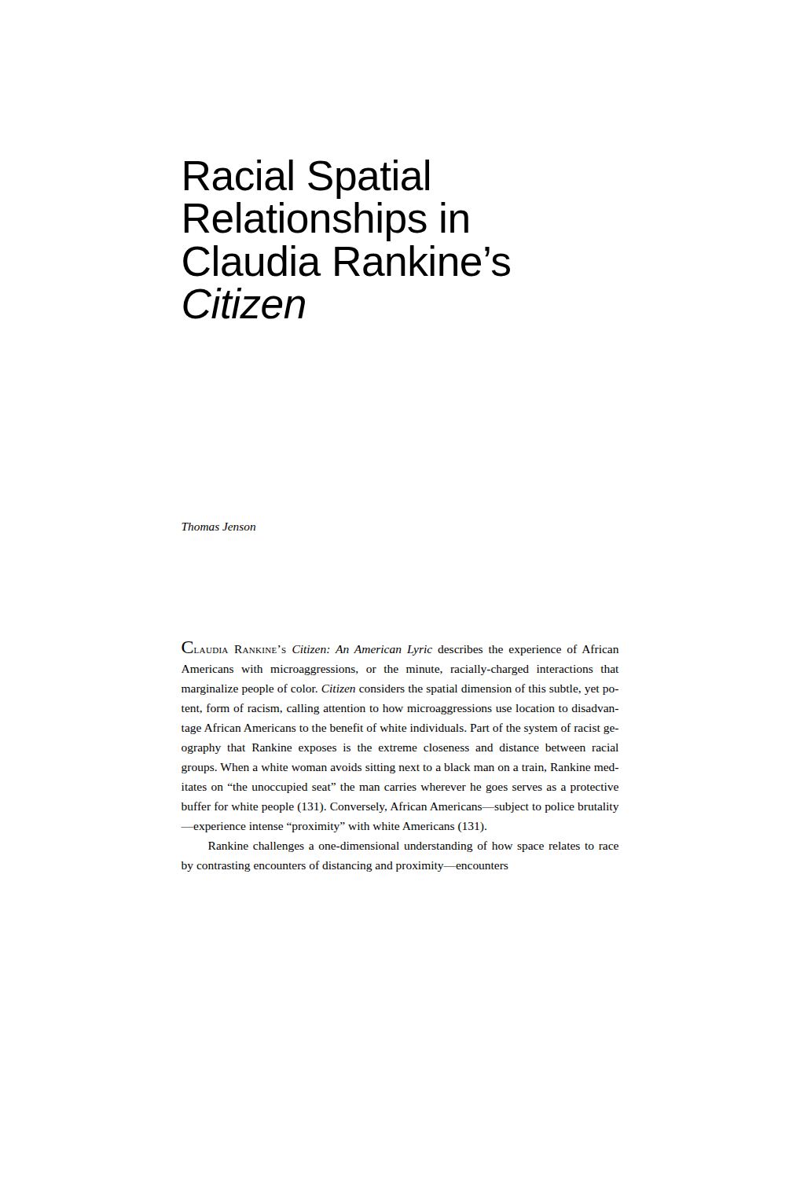Racial Spatial Relationships in Claudia Rankine’s Citizen
Thomas Jenson
Claudia Rankine’s Citizen: An American Lyric describes the experience of African Americans with microaggressions, or the minute, racially-charged interactions that marginalize people of color. Citizen considers the spatial dimension of this subtle, yet potent, form of racism, calling attention to how microaggressions use location to disadvantage African Americans to the benefit of white individuals. Part of the system of racist geography that Rankine exposes is the extreme closeness and distance between racial groups. When a white woman avoids sitting next to a black man on a train, Rankine meditates on “the unoccupied seat” the man carries wherever he goes serves as a protective buffer for white people (131). Conversely, African Americans—subject to police brutality—experience intense “proximity” with white Americans (131).
Rankine challenges a one-dimensional understanding of how space relates to race by contrasting encounters of distancing and proximity—encounters